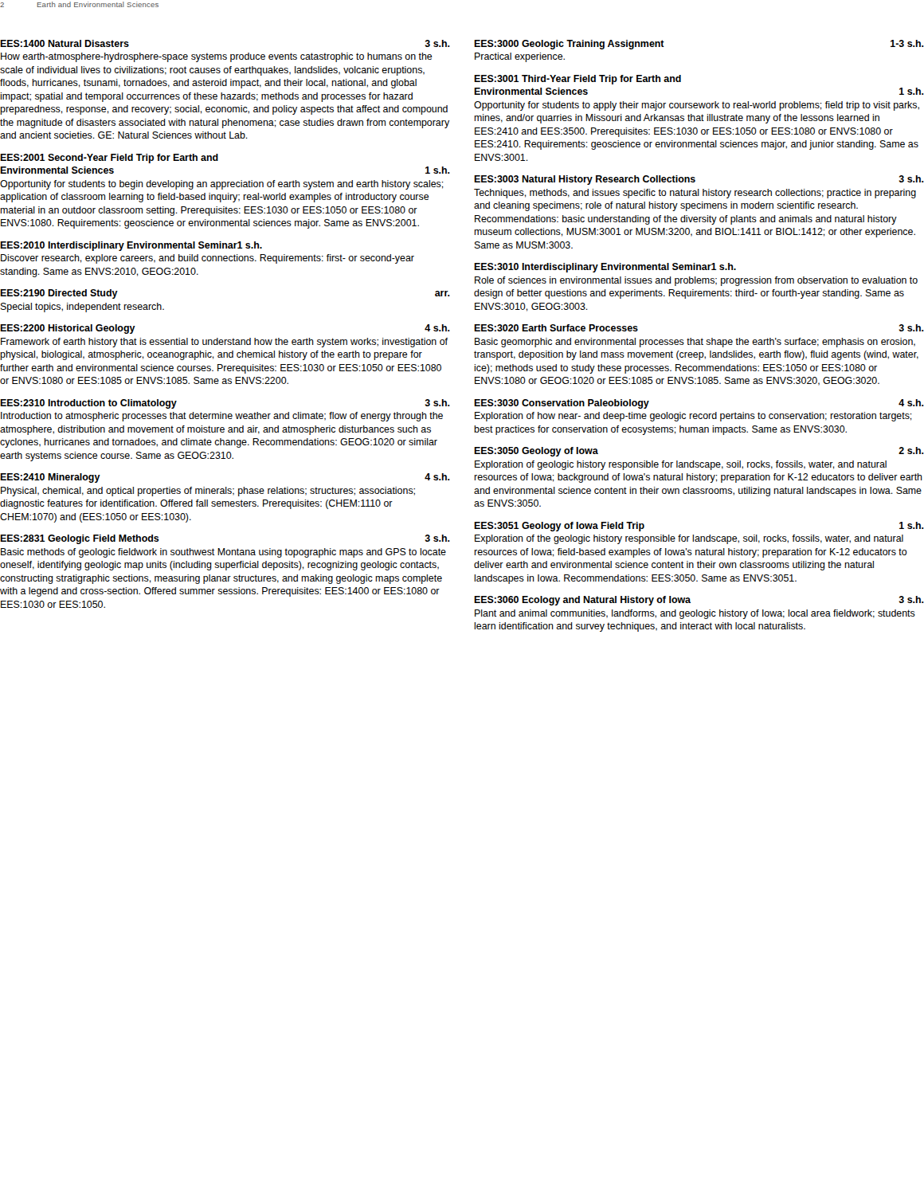2 Earth and Environmental Sciences
EES:1400 Natural Disasters 3 s.h.
How earth-atmosphere-hydrosphere-space systems produce events catastrophic to humans on the scale of individual lives to civilizations; root causes of earthquakes, landslides, volcanic eruptions, floods, hurricanes, tsunami, tornadoes, and asteroid impact, and their local, national, and global impact; spatial and temporal occurrences of these hazards; methods and processes for hazard preparedness, response, and recovery; social, economic, and policy aspects that affect and compound the magnitude of disasters associated with natural phenomena; case studies drawn from contemporary and ancient societies. GE: Natural Sciences without Lab.
EES:2001 Second-Year Field Trip for Earth and
Environmental Sciences 1 s.h.
Opportunity for students to begin developing an appreciation of earth system and earth history scales; application of classroom learning to field-based inquiry; real-world examples of introductory course material in an outdoor classroom setting. Prerequisites: EES:1030 or EES:1050 or EES:1080 or ENVS:1080. Requirements: geoscience or environmental sciences major. Same as ENVS:2001.
EES:2010 Interdisciplinary Environmental Seminar1 s.h.
Discover research, explore careers, and build connections. Requirements: first- or second-year standing. Same as ENVS:2010, GEOG:2010.
EES:2190 Directed Study arr.
Special topics, independent research.
EES:2200 Historical Geology 4 s.h.
Framework of earth history that is essential to understand how the earth system works; investigation of physical, biological, atmospheric, oceanographic, and chemical history of the earth to prepare for further earth and environmental science courses. Prerequisites: EES:1030 or EES:1050 or EES:1080 or ENVS:1080 or EES:1085 or ENVS:1085. Same as ENVS:2200.
EES:2310 Introduction to Climatology 3 s.h.
Introduction to atmospheric processes that determine weather and climate; flow of energy through the atmosphere, distribution and movement of moisture and air, and atmospheric disturbances such as cyclones, hurricanes and tornadoes, and climate change. Recommendations: GEOG:1020 or similar earth systems science course. Same as GEOG:2310.
EES:2410 Mineralogy 4 s.h.
Physical, chemical, and optical properties of minerals; phase relations; structures; associations; diagnostic features for identification. Offered fall semesters. Prerequisites: (CHEM:1110 or CHEM:1070) and (EES:1050 or EES:1030).
EES:2831 Geologic Field Methods 3 s.h.
Basic methods of geologic fieldwork in southwest Montana using topographic maps and GPS to locate oneself, identifying geologic map units (including superficial deposits), recognizing geologic contacts, constructing stratigraphic sections, measuring planar structures, and making geologic maps complete with a legend and cross-section. Offered summer sessions. Prerequisites: EES:1400 or EES:1080 or EES:1030 or EES:1050.
EES:3000 Geologic Training Assignment 1-3 s.h.
Practical experience.
EES:3001 Third-Year Field Trip for Earth and
Environmental Sciences 1 s.h.
Opportunity for students to apply their major coursework to real-world problems; field trip to visit parks, mines, and/or quarries in Missouri and Arkansas that illustrate many of the lessons learned in EES:2410 and EES:3500. Prerequisites: EES:1030 or EES:1050 or EES:1080 or ENVS:1080 or EES:2410. Requirements: geoscience or environmental sciences major, and junior standing. Same as ENVS:3001.
EES:3003 Natural History Research Collections 3 s.h.
Techniques, methods, and issues specific to natural history research collections; practice in preparing and cleaning specimens; role of natural history specimens in modern scientific research. Recommendations: basic understanding of the diversity of plants and animals and natural history museum collections, MUSM:3001 or MUSM:3200, and BIOL:1411 or BIOL:1412; or other experience. Same as MUSM:3003.
EES:3010 Interdisciplinary Environmental Seminar1 s.h.
Role of sciences in environmental issues and problems; progression from observation to evaluation to design of better questions and experiments. Requirements: third- or fourth-year standing. Same as ENVS:3010, GEOG:3003.
EES:3020 Earth Surface Processes 3 s.h.
Basic geomorphic and environmental processes that shape the earth's surface; emphasis on erosion, transport, deposition by land mass movement (creep, landslides, earth flow), fluid agents (wind, water, ice); methods used to study these processes. Recommendations: EES:1050 or EES:1080 or ENVS:1080 or GEOG:1020 or EES:1085 or ENVS:1085. Same as ENVS:3020, GEOG:3020.
EES:3030 Conservation Paleobiology 4 s.h.
Exploration of how near- and deep-time geologic record pertains to conservation; restoration targets; best practices for conservation of ecosystems; human impacts. Same as ENVS:3030.
EES:3050 Geology of Iowa 2 s.h.
Exploration of geologic history responsible for landscape, soil, rocks, fossils, water, and natural resources of Iowa; background of Iowa's natural history; preparation for K-12 educators to deliver earth and environmental science content in their own classrooms, utilizing natural landscapes in Iowa. Same as ENVS:3050.
EES:3051 Geology of Iowa Field Trip 1 s.h.
Exploration of the geologic history responsible for landscape, soil, rocks, fossils, water, and natural resources of Iowa; field-based examples of Iowa's natural history; preparation for K-12 educators to deliver earth and environmental science content in their own classrooms utilizing the natural landscapes in Iowa. Recommendations: EES:3050. Same as ENVS:3051.
EES:3060 Ecology and Natural History of Iowa 3 s.h.
Plant and animal communities, landforms, and geologic history of Iowa; local area fieldwork; students learn identification and survey techniques, and interact with local naturalists.